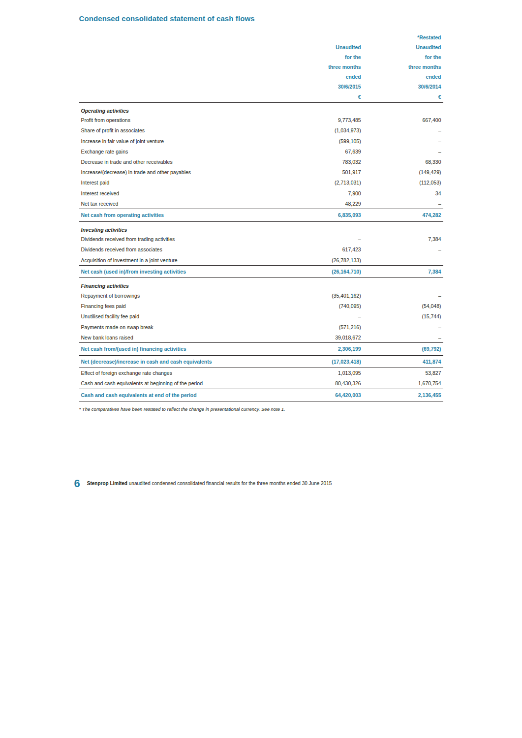Condensed consolidated statement of cash flows
| | | *Restated |
| --- | --- | --- |
| | Unaudited | Unaudited |
| | for the | for the |
| | three months | three months |
| | ended | ended |
| | 30/6/2015 | 30/6/2014 |
| | € | € |
| Operating activities |
| Profit from operations | 9,773,485 | 667,400 |
| Share of profit in associates | (1,034,973) | – |
| Increase in fair value of joint venture | (599,105) | – |
| Exchange rate gains | 67,639 | – |
| Decrease in trade and other receivables | 783,032 | 68,330 |
| Increase/(decrease) in trade and other payables | 501,917 | (149,429) |
| Interest paid | (2,713,031) | (112,053) |
| Interest received | 7,900 | 34 |
| Net tax received | 48,229 | – |
| Net cash from operating activities | 6,835,093 | 474,282 |
| Investing activities |
| Dividends received from trading activities | – | 7,384 |
| Dividends received from associates | 617,423 | – |
| Acquisition of investment in a joint venture | (26,782,133) | – |
| Net cash (used in)/from investing activities | (26,164,710) | 7,384 |
| Financing activities |
| Repayment of borrowings | (35,401,162) | – |
| Financing fees paid | (740,095) | (54,048) |
| Unutilised facility fee paid | – | (15,744) |
| Payments made on swap break | (571,216) | – |
| New bank loans raised | 39,018,672 | – |
| Net cash from/(used in) financing activities | 2,306,199 | (69,792) |
| Net (decrease)/increase in cash and cash equivalents | (17,023,418) | 411,874 |
| Effect of foreign exchange rate changes | 1,013,095 | 53,827 |
| Cash and cash equivalents at beginning of the period | 80,430,326 | 1,670,754 |
| Cash and cash equivalents at end of the period | 64,420,003 | 2,136,455 |
* The comparatives have been restated to reflect the change in presentational currency. See note 1.
6 Stenprop Limited unaudited condensed consolidated financial results for the three months ended 30 June 2015